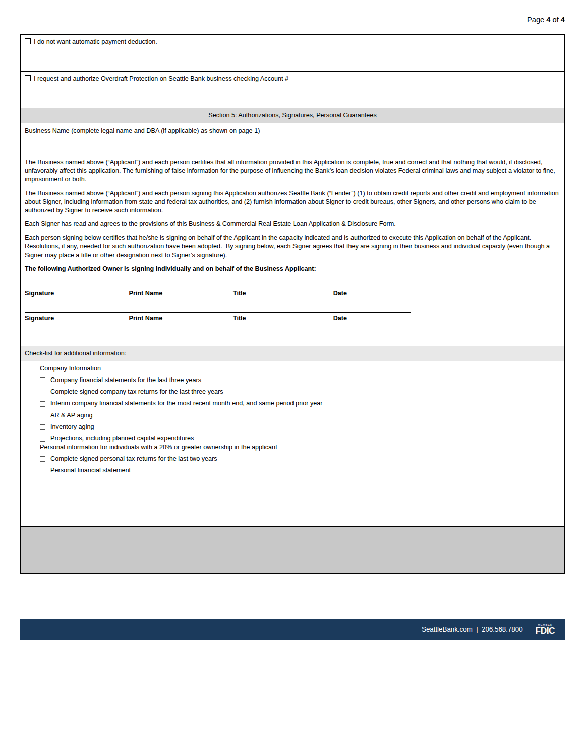Page 4 of 4
| I do not want automatic payment deduction. |
| I request and authorize Overdraft Protection on Seattle Bank business checking Account # |
| Section 5: Authorizations, Signatures, Personal Guarantees |
| Business Name (complete legal name and DBA (if applicable) as shown on page 1) |
| The Business named above (“Applicant”) and each person certifies that all information provided in this Application is complete, true and correct and that nothing that would, if disclosed, unfavorably affect this application. The furnishing of false information for the purpose of influencing the Bank’s loan decision violates Federal criminal laws and may subject a violator to fine, imprisonment or both. The Business named above (“Applicant”) and each person signing this Application authorizes Seattle Bank (“Lender”) (1) to obtain credit reports and other credit and employment information about Signer, including information from state and federal tax authorities, and (2) furnish information about Signer to credit bureaus, other Signers, and other persons who claim to be authorized by Signer to receive such information. Each Signer has read and agrees to the provisions of this Business & Commercial Real Estate Loan Application & Disclosure Form. Each person signing below certifies that he/she is signing on behalf of the Applicant in the capacity indicated and is authorized to execute this Application on behalf of the Applicant. Resolutions, if any, needed for such authorization have been adopted. By signing below, each Signer agrees that they are signing in their business and individual capacity (even though a Signer may place a title or other designation next to Signer’s signature). The following Authorized Owner is signing individually and on behalf of the Business Applicant: Signature Print Name Title Date Signature Print Name Title Date |
| Check-list for additional information: |
| Company Information Company financial statements for the last three years Complete signed company tax returns for the last three years Interim company financial statements for the most recent month end, and same period prior year AR & AP aging Inventory aging Projections, including planned capital expenditures Personal information for individuals with a 20% or greater ownership in the applicant Complete signed personal tax returns for the last two years Personal financial statement |
SeattleBank.com | 206.568.7800 MEMBERFDIC